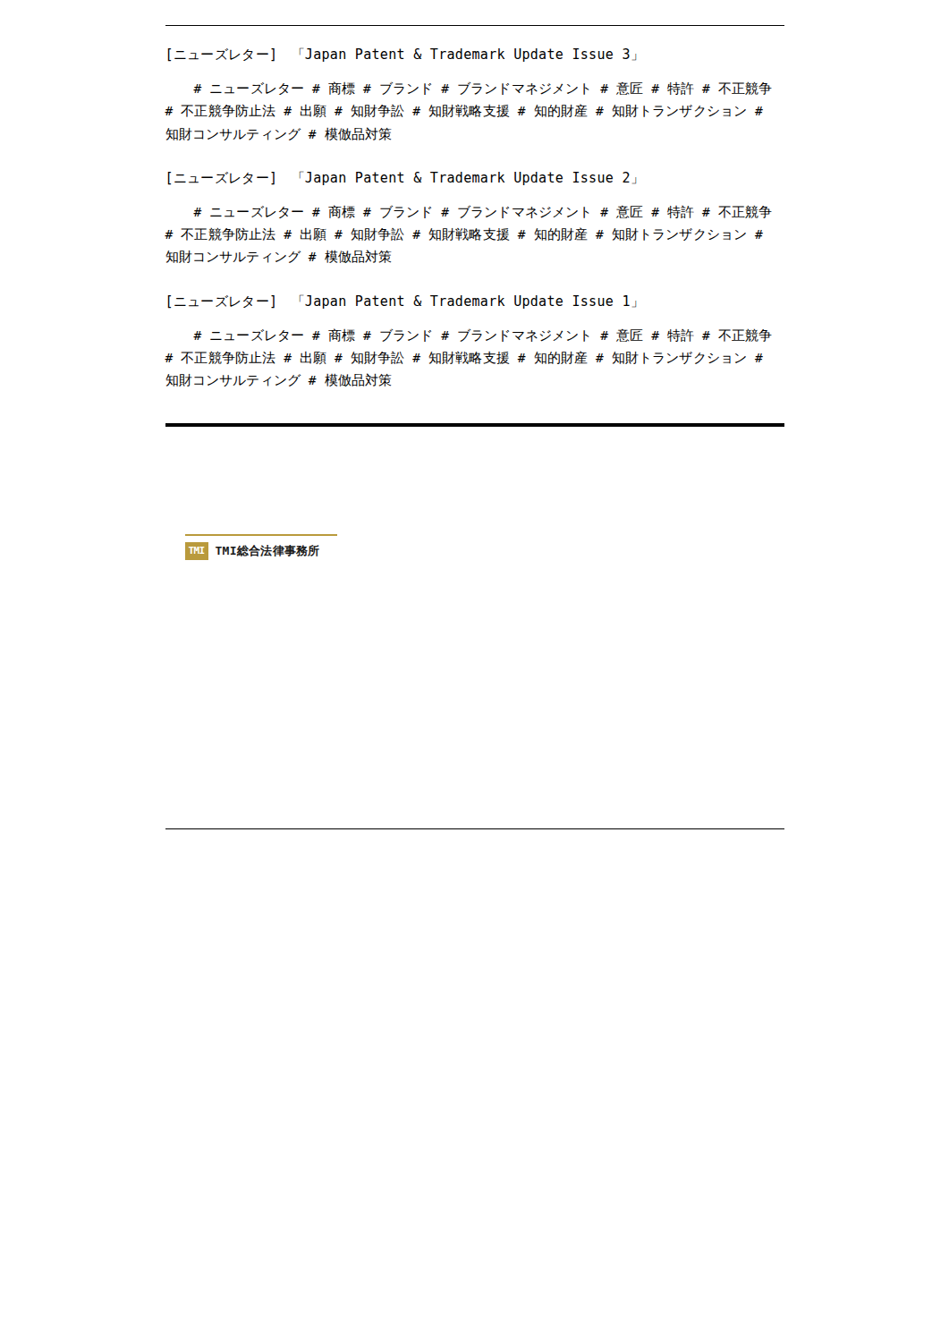[ニューズレター]　「Japan Patent & Trademark Update Issue 3」
ニューズレター
商標
ブランド
ブランドマネジメント
意匠
特許
不正競争
不正競争防止法
出願
知財争訟
知財戦略支援
知的財産
知財トランザクション
知財コンサルティング
模倣品対策
[ニューズレター]　「Japan Patent & Trademark Update Issue 2」
ニューズレター
商標
ブランド
ブランドマネジメント
意匠
特許
不正競争
不正競争防止法
出願
知財争訟
知財戦略支援
知的財産
知財トランザクション
知財コンサルティング
模倣品対策
[ニューズレター]　「Japan Patent & Trademark Update Issue 1」
ニューズレター
商標
ブランド
ブランドマネジメント
意匠
特許
不正競争
不正競争防止法
出願
知財争訟
知財戦略支援
知的財産
知財トランザクション
知財コンサルティング
模倣品対策
TMI TMI総合法律事務所